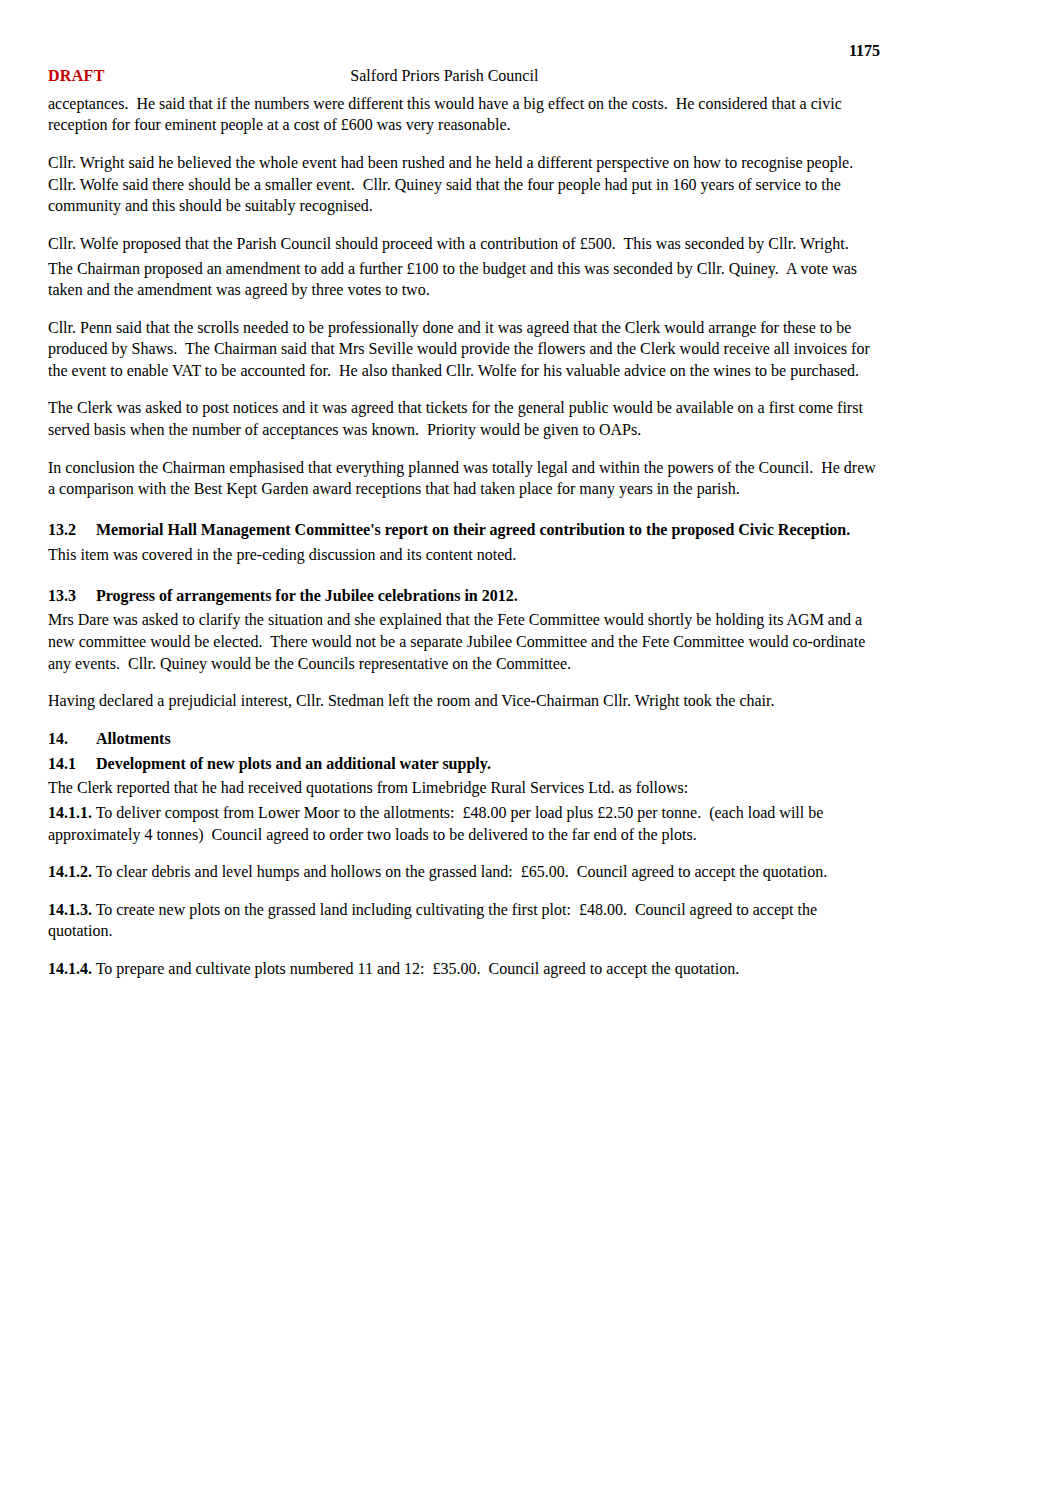1175
DRAFT Salford Priors Parish Council
acceptances. He said that if the numbers were different this would have a big effect on the costs. He considered that a civic reception for four eminent people at a cost of £600 was very reasonable.
Cllr. Wright said he believed the whole event had been rushed and he held a different perspective on how to recognise people. Cllr. Wolfe said there should be a smaller event. Cllr. Quiney said that the four people had put in 160 years of service to the community and this should be suitably recognised.
Cllr. Wolfe proposed that the Parish Council should proceed with a contribution of £500. This was seconded by Cllr. Wright.
The Chairman proposed an amendment to add a further £100 to the budget and this was seconded by Cllr. Quiney. A vote was taken and the amendment was agreed by three votes to two.
Cllr. Penn said that the scrolls needed to be professionally done and it was agreed that the Clerk would arrange for these to be produced by Shaws. The Chairman said that Mrs Seville would provide the flowers and the Clerk would receive all invoices for the event to enable VAT to be accounted for. He also thanked Cllr. Wolfe for his valuable advice on the wines to be purchased.
The Clerk was asked to post notices and it was agreed that tickets for the general public would be available on a first come first served basis when the number of acceptances was known. Priority would be given to OAPs.
In conclusion the Chairman emphasised that everything planned was totally legal and within the powers of the Council. He drew a comparison with the Best Kept Garden award receptions that had taken place for many years in the parish.
13.2 Memorial Hall Management Committee's report on their agreed contribution to the proposed Civic Reception.
This item was covered in the pre-ceding discussion and its content noted.
13.3 Progress of arrangements for the Jubilee celebrations in 2012.
Mrs Dare was asked to clarify the situation and she explained that the Fete Committee would shortly be holding its AGM and a new committee would be elected. There would not be a separate Jubilee Committee and the Fete Committee would co-ordinate any events. Cllr. Quiney would be the Councils representative on the Committee.
Having declared a prejudicial interest, Cllr. Stedman left the room and Vice-Chairman Cllr. Wright took the chair.
14. Allotments
14.1 Development of new plots and an additional water supply.
The Clerk reported that he had received quotations from Limebridge Rural Services Ltd. as follows:
14.1.1. To deliver compost from Lower Moor to the allotments: £48.00 per load plus £2.50 per tonne. (each load will be approximately 4 tonnes) Council agreed to order two loads to be delivered to the far end of the plots.
14.1.2. To clear debris and level humps and hollows on the grassed land: £65.00. Council agreed to accept the quotation.
14.1.3. To create new plots on the grassed land including cultivating the first plot: £48.00. Council agreed to accept the quotation.
14.1.4. To prepare and cultivate plots numbered 11 and 12: £35.00. Council agreed to accept the quotation.